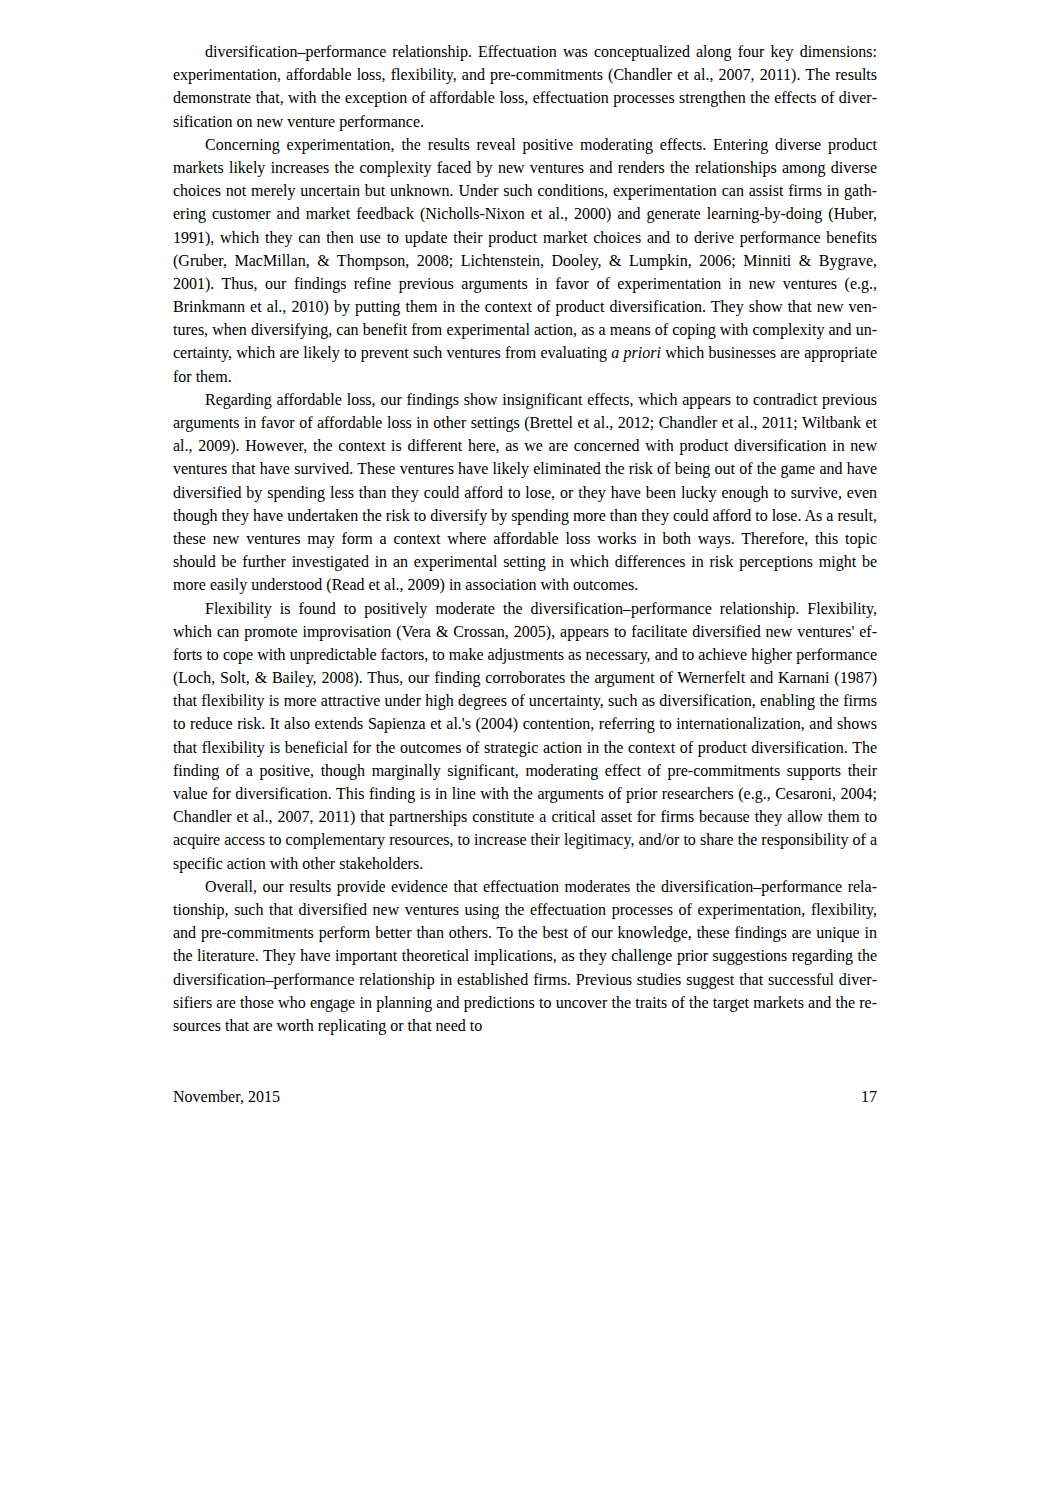diversification–performance relationship. Effectuation was conceptualized along four key dimensions: experimentation, affordable loss, flexibility, and pre-commitments (Chandler et al., 2007, 2011). The results demonstrate that, with the exception of affordable loss, effectuation processes strengthen the effects of diversification on new venture performance.
Concerning experimentation, the results reveal positive moderating effects. Entering diverse product markets likely increases the complexity faced by new ventures and renders the relationships among diverse choices not merely uncertain but unknown. Under such conditions, experimentation can assist firms in gathering customer and market feedback (Nicholls-Nixon et al., 2000) and generate learning-by-doing (Huber, 1991), which they can then use to update their product market choices and to derive performance benefits (Gruber, MacMillan, & Thompson, 2008; Lichtenstein, Dooley, & Lumpkin, 2006; Minniti & Bygrave, 2001). Thus, our findings refine previous arguments in favor of experimentation in new ventures (e.g., Brinkmann et al., 2010) by putting them in the context of product diversification. They show that new ventures, when diversifying, can benefit from experimental action, as a means of coping with complexity and uncertainty, which are likely to prevent such ventures from evaluating a priori which businesses are appropriate for them.
Regarding affordable loss, our findings show insignificant effects, which appears to contradict previous arguments in favor of affordable loss in other settings (Brettel et al., 2012; Chandler et al., 2011; Wiltbank et al., 2009). However, the context is different here, as we are concerned with product diversification in new ventures that have survived. These ventures have likely eliminated the risk of being out of the game and have diversified by spending less than they could afford to lose, or they have been lucky enough to survive, even though they have undertaken the risk to diversify by spending more than they could afford to lose. As a result, these new ventures may form a context where affordable loss works in both ways. Therefore, this topic should be further investigated in an experimental setting in which differences in risk perceptions might be more easily understood (Read et al., 2009) in association with outcomes.
Flexibility is found to positively moderate the diversification–performance relationship. Flexibility, which can promote improvisation (Vera & Crossan, 2005), appears to facilitate diversified new ventures' efforts to cope with unpredictable factors, to make adjustments as necessary, and to achieve higher performance (Loch, Solt, & Bailey, 2008). Thus, our finding corroborates the argument of Wernerfelt and Karnani (1987) that flexibility is more attractive under high degrees of uncertainty, such as diversification, enabling the firms to reduce risk. It also extends Sapienza et al.'s (2004) contention, referring to internationalization, and shows that flexibility is beneficial for the outcomes of strategic action in the context of product diversification. The finding of a positive, though marginally significant, moderating effect of pre-commitments supports their value for diversification. This finding is in line with the arguments of prior researchers (e.g., Cesaroni, 2004; Chandler et al., 2007, 2011) that partnerships constitute a critical asset for firms because they allow them to acquire access to complementary resources, to increase their legitimacy, and/or to share the responsibility of a specific action with other stakeholders.
Overall, our results provide evidence that effectuation moderates the diversification–performance relationship, such that diversified new ventures using the effectuation processes of experimentation, flexibility, and pre-commitments perform better than others. To the best of our knowledge, these findings are unique in the literature. They have important theoretical implications, as they challenge prior suggestions regarding the diversification–performance relationship in established firms. Previous studies suggest that successful diversifiers are those who engage in planning and predictions to uncover the traits of the target markets and the resources that are worth replicating or that need to
November, 2015 17